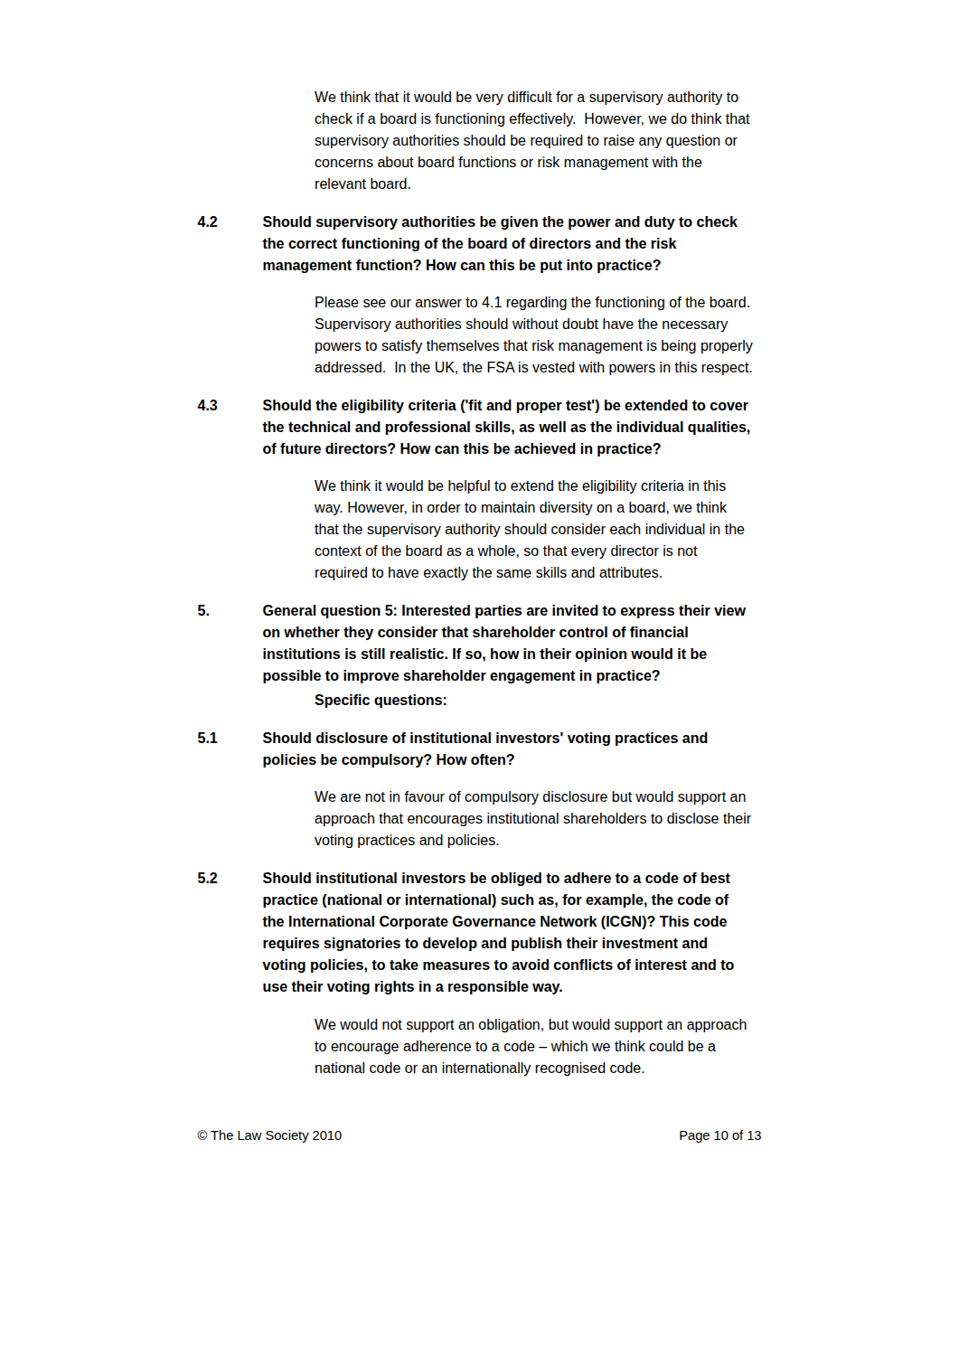We think that it would be very difficult for a supervisory authority to check if a board is functioning effectively. However, we do think that supervisory authorities should be required to raise any question or concerns about board functions or risk management with the relevant board.
4.2
Should supervisory authorities be given the power and duty to check the correct functioning of the board of directors and the risk management function? How can this be put into practice?
Please see our answer to 4.1 regarding the functioning of the board. Supervisory authorities should without doubt have the necessary powers to satisfy themselves that risk management is being properly addressed. In the UK, the FSA is vested with powers in this respect.
4.3
Should the eligibility criteria ('fit and proper test') be extended to cover the technical and professional skills, as well as the individual qualities, of future directors? How can this be achieved in practice?
We think it would be helpful to extend the eligibility criteria in this way. However, in order to maintain diversity on a board, we think that the supervisory authority should consider each individual in the context of the board as a whole, so that every director is not required to have exactly the same skills and attributes.
5.
General question 5: Interested parties are invited to express their view on whether they consider that shareholder control of financial institutions is still realistic. If so, how in their opinion would it be possible to improve shareholder engagement in practice?
Specific questions:
5.1
Should disclosure of institutional investors' voting practices and policies be compulsory? How often?
We are not in favour of compulsory disclosure but would support an approach that encourages institutional shareholders to disclose their voting practices and policies.
5.2
Should institutional investors be obliged to adhere to a code of best practice (national or international) such as, for example, the code of the International Corporate Governance Network (ICGN)? This code requires signatories to develop and publish their investment and voting policies, to take measures to avoid conflicts of interest and to use their voting rights in a responsible way.
We would not support an obligation, but would support an approach to encourage adherence to a code – which we think could be a national code or an internationally recognised code.
© The Law Society 2010
Page 10 of 13